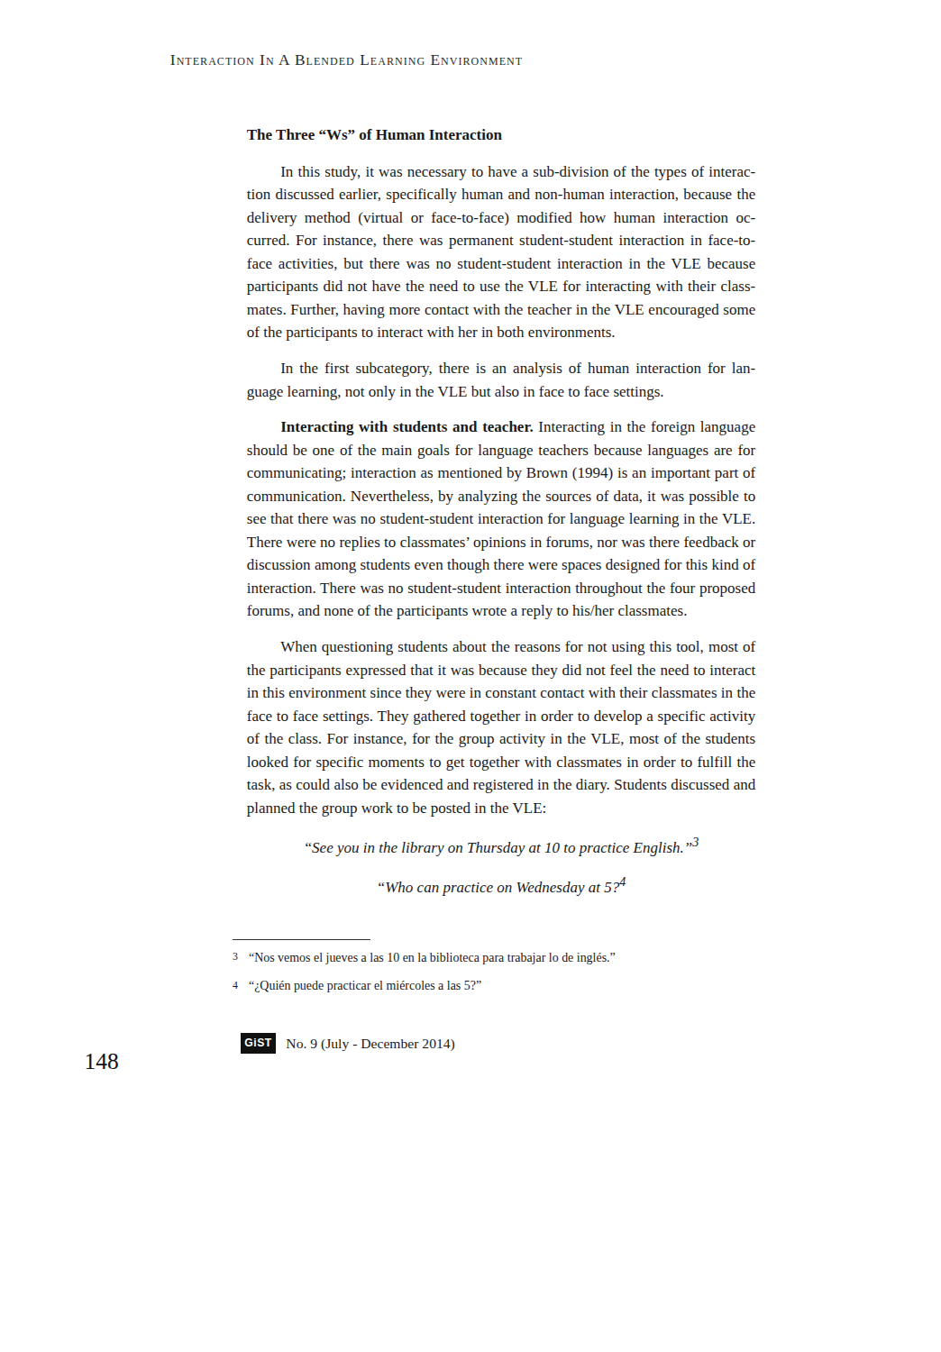Interaction In A Blended Learning Environment
The Three “Ws” of Human Interaction
In this study, it was necessary to have a sub-division of the types of interaction discussed earlier, specifically human and non-human interaction, because the delivery method (virtual or face-to-face) modified how human interaction occurred. For instance, there was permanent student-student interaction in face-to-face activities, but there was no student-student interaction in the VLE because participants did not have the need to use the VLE for interacting with their classmates. Further, having more contact with the teacher in the VLE encouraged some of the participants to interact with her in both environments.
In the first subcategory, there is an analysis of human interaction for language learning, not only in the VLE but also in face to face settings.
Interacting with students and teacher. Interacting in the foreign language should be one of the main goals for language teachers because languages are for communicating; interaction as mentioned by Brown (1994) is an important part of communication. Nevertheless, by analyzing the sources of data, it was possible to see that there was no student-student interaction for language learning in the VLE. There were no replies to classmates’ opinions in forums, nor was there feedback or discussion among students even though there were spaces designed for this kind of interaction. There was no student-student interaction throughout the four proposed forums, and none of the participants wrote a reply to his/her classmates.
When questioning students about the reasons for not using this tool, most of the participants expressed that it was because they did not feel the need to interact in this environment since they were in constant contact with their classmates in the face to face settings. They gathered together in order to develop a specific activity of the class. For instance, for the group activity in the VLE, most of the students looked for specific moments to get together with classmates in order to fulfill the task, as could also be evidenced and registered in the diary. Students discussed and planned the group work to be posted in the VLE:
“See you in the library on Thursday at 10 to practice English.”3
“Who can practice on Wednesday at 5?4
148
3“Nos vemos el jueves a las 10 en la biblioteca para trabajar lo de inglés.”
4“¿Quién puede practicar el miércoles a las 5?”
GiST No. 9 (July - December 2014)